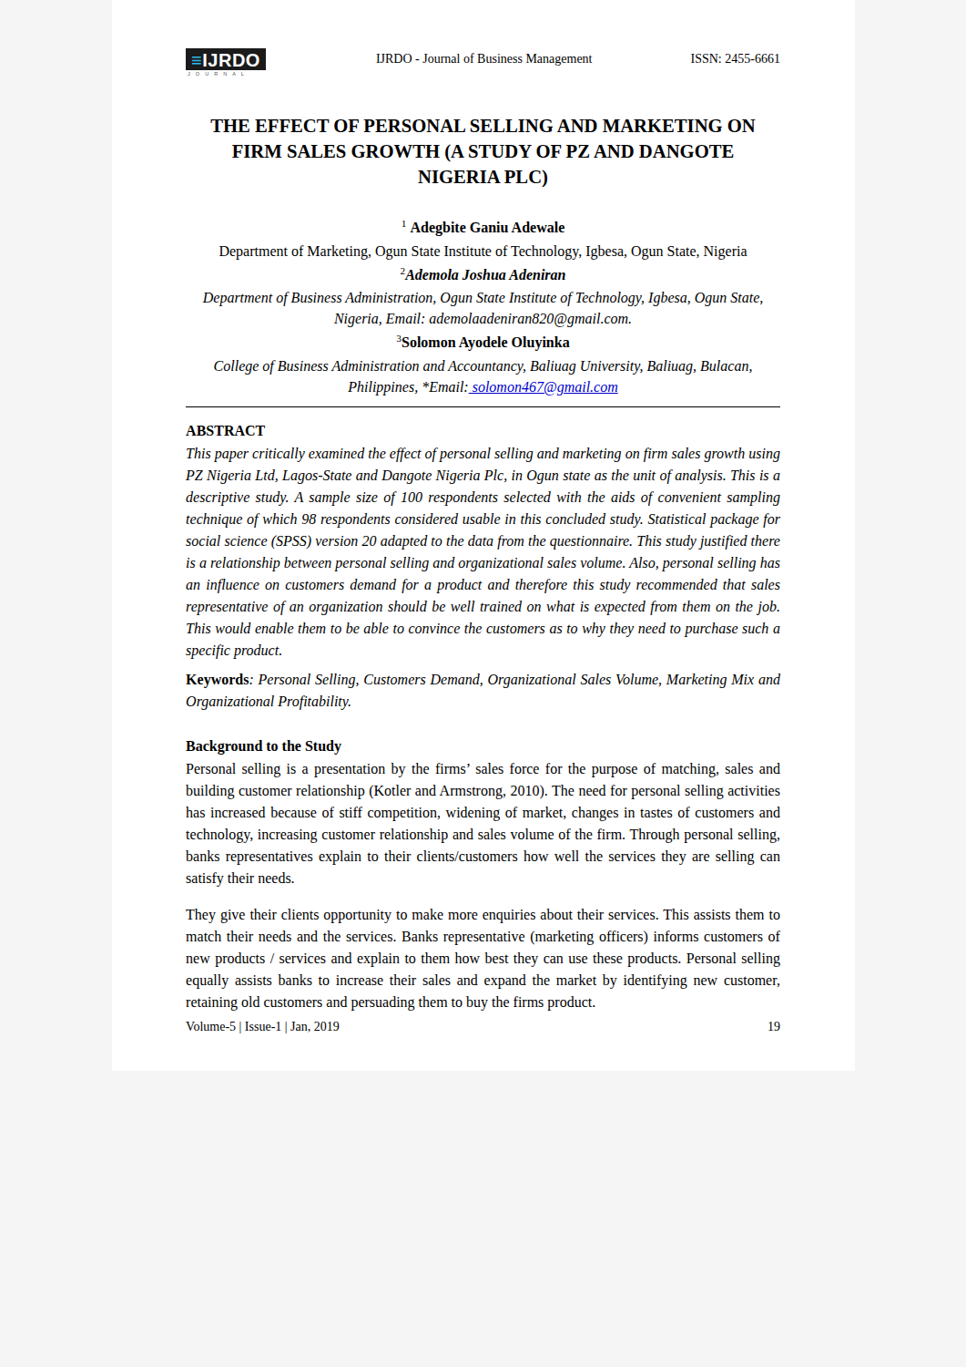≡IJRDO
J O U R N A L
IJRDO - Journal of Business Management
ISSN: 2455-6661
The Effect of Personal Selling and Marketing on Firm Sales Growth (A Study of PZ and Dangote Nigeria PLC)
1 Adegbite Ganiu Adewale
Department of Marketing, Ogun State Institute of Technology, Igbesa, Ogun State, Nigeria
2Ademola Joshua Adeniran
Department of Business Administration, Ogun State Institute of Technology, Igbesa, Ogun State, Nigeria, Email: ademolaadeniran820@gmail.com.
3Solomon Ayodele Oluyinka
College of Business Administration and Accountancy, Baliuag University, Baliuag, Bulacan, Philippines, *Email: solomon467@gmail.com
ABSTRACT
This paper critically examined the effect of personal selling and marketing on firm sales growth using PZ Nigeria Ltd, Lagos-State and Dangote Nigeria Plc, in Ogun state as the unit of analysis. This is a descriptive study. A sample size of 100 respondents selected with the aids of convenient sampling technique of which 98 respondents considered usable in this concluded study. Statistical package for social science (SPSS) version 20 adapted to the data from the questionnaire. This study justified there is a relationship between personal selling and organizational sales volume. Also, personal selling has an influence on customers demand for a product and therefore this study recommended that sales representative of an organization should be well trained on what is expected from them on the job. This would enable them to be able to convince the customers as to why they need to purchase such a specific product.
Keywords: Personal Selling, Customers Demand, Organizational Sales Volume, Marketing Mix and Organizational Profitability.
Background to the Study
Personal selling is a presentation by the firms’ sales force for the purpose of matching, sales and building customer relationship (Kotler and Armstrong, 2010). The need for personal selling activities has increased because of stiff competition, widening of market, changes in tastes of customers and technology, increasing customer relationship and sales volume of the firm. Through personal selling, banks representatives explain to their clients/customers how well the services they are selling can satisfy their needs.
They give their clients opportunity to make more enquiries about their services. This assists them to match their needs and the services. Banks representative (marketing officers) informs customers of new products / services and explain to them how best they can use these products. Personal selling equally assists banks to increase their sales and expand the market by identifying new customer, retaining old customers and persuading them to buy the firms product.
Volume-5 | Issue-1 | Jan, 2019
19